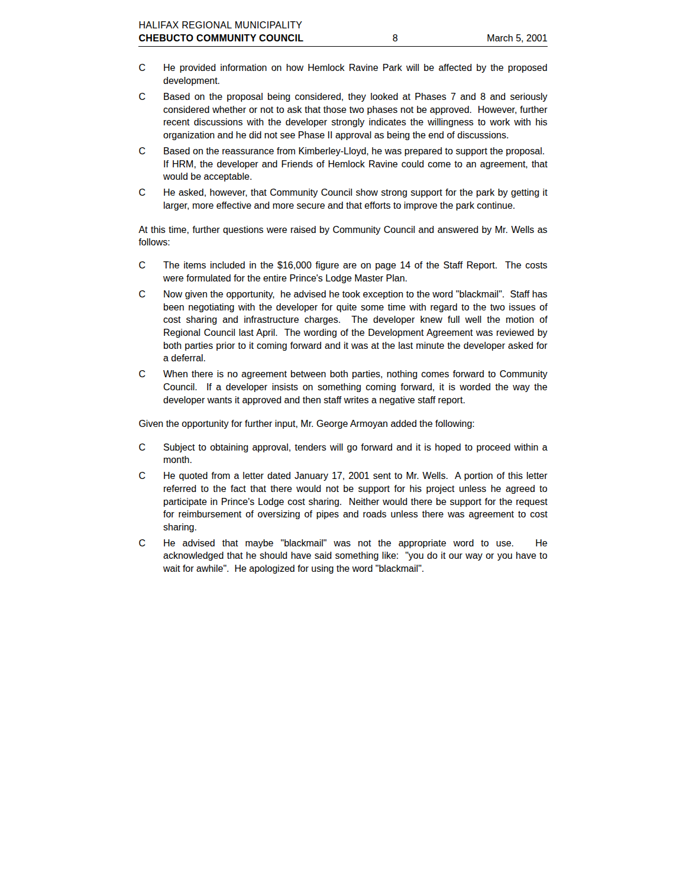HALIFAX REGIONAL MUNICIPALITY
CHEBUCTO COMMUNITY COUNCIL 8 March 5, 2001
C He provided information on how Hemlock Ravine Park will be affected by the proposed development.
C Based on the proposal being considered, they looked at Phases 7 and 8 and seriously considered whether or not to ask that those two phases not be approved. However, further recent discussions with the developer strongly indicates the willingness to work with his organization and he did not see Phase II approval as being the end of discussions.
C Based on the reassurance from Kimberley-Lloyd, he was prepared to support the proposal. If HRM, the developer and Friends of Hemlock Ravine could come to an agreement, that would be acceptable.
C He asked, however, that Community Council show strong support for the park by getting it larger, more effective and more secure and that efforts to improve the park continue.
At this time, further questions were raised by Community Council and answered by Mr. Wells as follows:
C The items included in the $16,000 figure are on page 14 of the Staff Report. The costs were formulated for the entire Prince's Lodge Master Plan.
C Now given the opportunity, he advised he took exception to the word "blackmail". Staff has been negotiating with the developer for quite some time with regard to the two issues of cost sharing and infrastructure charges. The developer knew full well the motion of Regional Council last April. The wording of the Development Agreement was reviewed by both parties prior to it coming forward and it was at the last minute the developer asked for a deferral.
C When there is no agreement between both parties, nothing comes forward to Community Council. If a developer insists on something coming forward, it is worded the way the developer wants it approved and then staff writes a negative staff report.
Given the opportunity for further input, Mr. George Armoyan added the following:
C Subject to obtaining approval, tenders will go forward and it is hoped to proceed within a month.
C He quoted from a letter dated January 17, 2001 sent to Mr. Wells. A portion of this letter referred to the fact that there would not be support for his project unless he agreed to participate in Prince's Lodge cost sharing. Neither would there be support for the request for reimbursement of oversizing of pipes and roads unless there was agreement to cost sharing.
C He advised that maybe "blackmail" was not the appropriate word to use. He acknowledged that he should have said something like: "you do it our way or you have to wait for awhile". He apologized for using the word "blackmail".